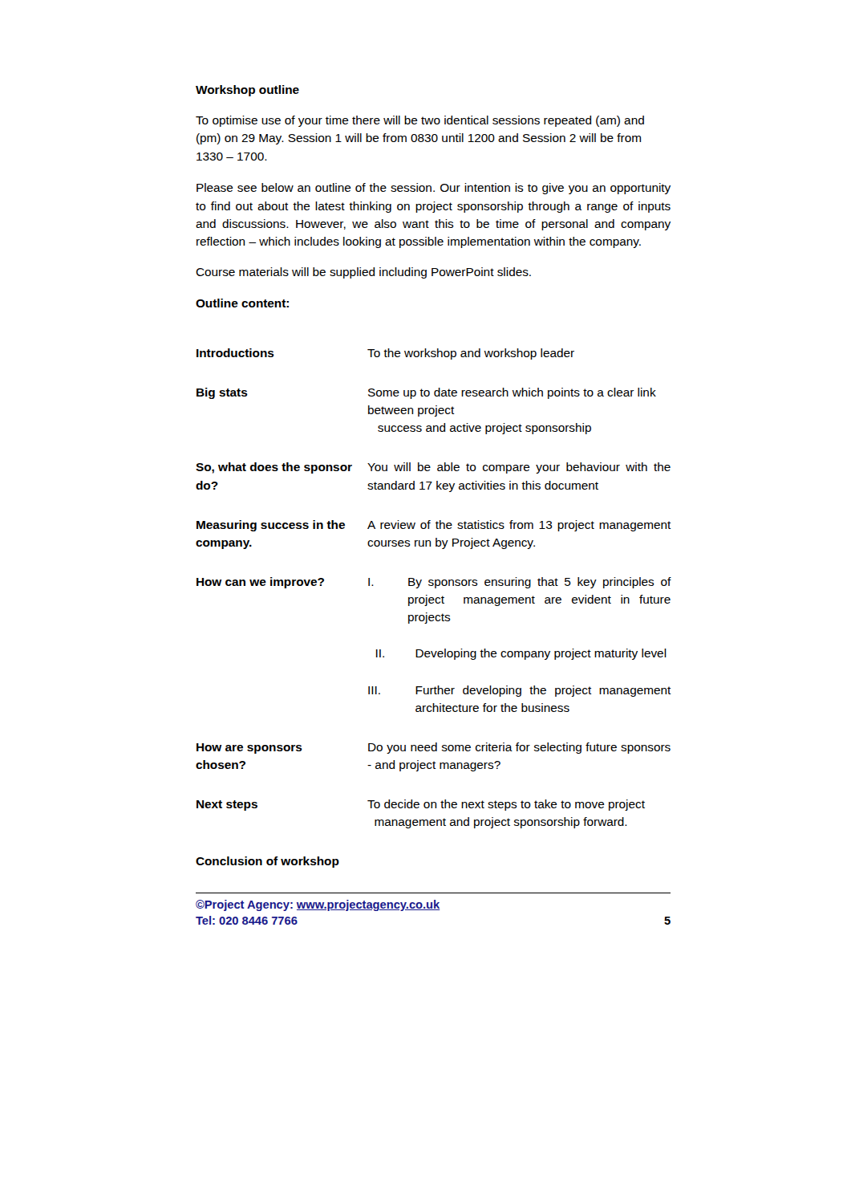Workshop outline
To optimise use of your time there will be two identical sessions repeated (am) and
(pm) on 29 May. Session 1 will be from 0830 until 1200 and Session 2 will be from
1330 – 1700.
Please see below an outline of the session. Our intention is to give you an opportunity to find out about the latest thinking on project sponsorship through a range of inputs and discussions. However, we also want this to be time of personal and company reflection – which includes looking at possible implementation within the company.
Course materials will be supplied including PowerPoint slides.
Outline content:
| Introductions | To the workshop and workshop leader |
| Big stats | Some up to date research which points to a clear link between project success and active project sponsorship |
| So, what does the sponsor do? | You will be able to compare your behaviour with the standard 17 key activities in this document |
| Measuring success in the company. | A review of the statistics from 13 project management courses run by Project Agency. |
| How can we improve? | I. By sponsors ensuring that 5 key principles of project management are evident in future projects II. Developing the company project maturity level III. Further developing the project management architecture for the business |
| How are sponsors chosen? | Do you need some criteria for selecting future sponsors - and project manager s ? |
| Next steps | To decide on the next steps to take to move project management and project sponsorship forward. |
| Conclusion of workshop | |
©Project Agency: www.projectagency.co.uk
Tel: 020 8446 7766
5